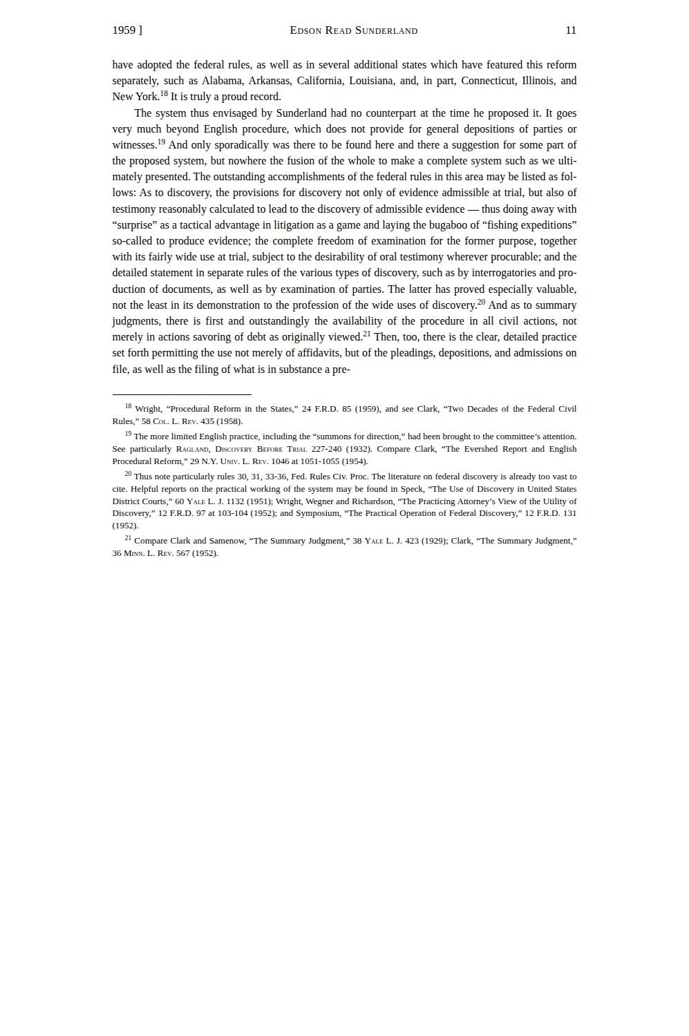1959 ] Edson Read Sunderland 11
have adopted the federal rules, as well as in several additional states which have featured this reform separately, such as Alabama, Arkansas, California, Louisiana, and, in part, Connecticut, Illinois, and New York.18 It is truly a proud record.
The system thus envisaged by Sunderland had no counterpart at the time he proposed it. It goes very much beyond English procedure, which does not provide for general depositions of parties or witnesses.19 And only sporadically was there to be found here and there a suggestion for some part of the proposed system, but nowhere the fusion of the whole to make a complete system such as we ultimately presented. The outstanding accomplishments of the federal rules in this area may be listed as follows: As to discovery, the provisions for discovery not only of evidence admissible at trial, but also of testimony reasonably calculated to lead to the discovery of admissible evidence — thus doing away with “surprise” as a tactical advantage in litigation as a game and laying the bugaboo of “fishing expeditions” so-called to produce evidence; the complete freedom of examination for the former purpose, together with its fairly wide use at trial, subject to the desirability of oral testimony wherever procurable; and the detailed statement in separate rules of the various types of discovery, such as by interrogatories and production of documents, as well as by examination of parties. The latter has proved especially valuable, not the least in its demonstration to the profession of the wide uses of discovery.20 And as to summary judgments, there is first and outstandingly the availability of the procedure in all civil actions, not merely in actions savoring of debt as originally viewed.21 Then, too, there is the clear, detailed practice set forth permitting the use not merely of affidavits, but of the pleadings, depositions, and admissions on file, as well as the filing of what is in substance a pre-
18 Wright, “Procedural Reform in the States,” 24 F.R.D. 85 (1959), and see Clark, “Two Decades of the Federal Civil Rules,” 58 Col. L. Rev. 435 (1958).
19 The more limited English practice, including the “summons for direction,” had been brought to the committee’s attention. See particularly Ragland, Discovery Before Trial 227-240 (1932). Compare Clark, “The Evershed Report and English Procedural Reform,” 29 N.Y. Univ. L. Rev. 1046 at 1051-1055 (1954).
20 Thus note particularly rules 30, 31, 33-36, Fed. Rules Civ. Proc. The literature on federal discovery is already too vast to cite. Helpful reports on the practical working of the system may be found in Speck, “The Use of Discovery in United States District Courts,” 60 Yale L. J. 1132 (1951); Wright, Wegner and Richardson, “The Practicing Attorney’s View of the Utility of Discovery,” 12 F.R.D. 97 at 103-104 (1952); and Symposium, “The Practical Operation of Federal Discovery,” 12 F.R.D. 131 (1952).
21 Compare Clark and Samenow, “The Summary Judgment,” 38 Yale L. J. 423 (1929); Clark, “The Summary Judgment,” 36 Minn. L. Rev. 567 (1952).